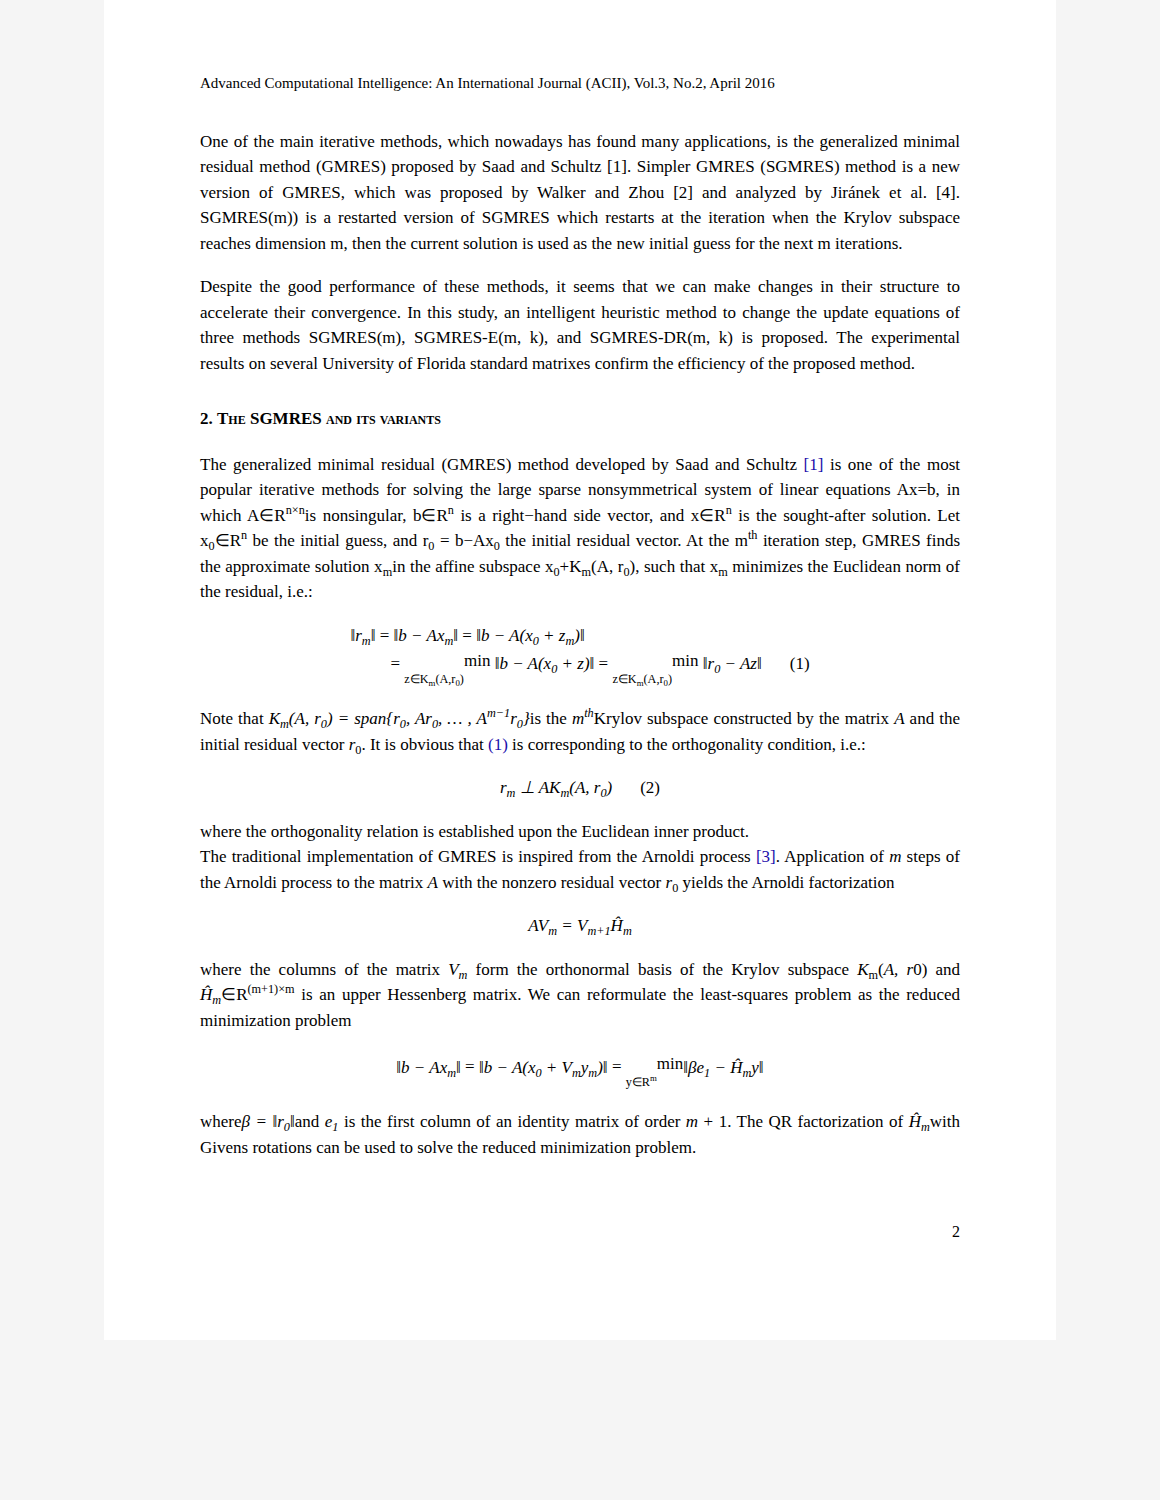Advanced Computational Intelligence: An International Journal (ACII), Vol.3, No.2, April 2016
One of the main iterative methods, which nowadays has found many applications, is the generalized minimal residual method (GMRES) proposed by Saad and Schultz [1]. Simpler GMRES (SGMRES) method is a new version of GMRES, which was proposed by Walker and Zhou [2] and analyzed by Jiránek et al. [4]. SGMRES(m)) is a restarted version of SGMRES which restarts at the iteration when the Krylov subspace reaches dimension m, then the current solution is used as the new initial guess for the next m iterations.
Despite the good performance of these methods, it seems that we can make changes in their structure to accelerate their convergence. In this study, an intelligent heuristic method to change the update equations of three methods SGMRES(m), SGMRES-E(m, k), and SGMRES-DR(m, k) is proposed. The experimental results on several University of Florida standard matrixes confirm the efficiency of the proposed method.
2. The SGMRES and its variants
The generalized minimal residual (GMRES) method developed by Saad and Schultz [1] is one of the most popular iterative methods for solving the large sparse nonsymmetrical system of linear equations Ax=b, in which A∈Rn×nis nonsingular, b∈Rn is a right−hand side vector, and x∈Rn is the sought-after solution. Let x0∈Rn be the initial guess, and r0 = b−Ax0 the initial residual vector. At the mth iteration step, GMRES finds the approximate solution xmin the affine subspace x0+Km(A, r0), such that xm minimizes the Euclidean norm of the residual, i.e.:
‖rm‖ = ‖b − Axm‖ = ‖b − A(x0 + zm)‖ = z∈Km(A,r0) min ‖b − A(x0 + z)‖ = z∈Km(A,r0) min ‖r0 − Az‖(1)
Note that Km(A, r0) = span{r0, Ar0, … , Am−1r0}is the mth Krylov subspace constructed by the matrix A and the initial residual vector r0. It is obvious that (1) is corresponding to the orthogonality condition, i.e.:
rm ⊥ AKm(A, r0)(2)
where the orthogonality relation is established upon the Euclidean inner product.
The traditional implementation of GMRES is inspired from the Arnoldi process [3]. Application of m steps of the Arnoldi process to the matrix A with the nonzero residual vector r0 yields the Arnoldi factorization
AVm = Vm+1Ĥm
where the columns of the matrix Vm form the orthonormal basis of the Krylov subspace Km(A, r0) and Ĥm∈R(m+1)×m is an upper Hessenberg matrix. We can reformulate the least-squares problem as the reduced minimization problem
‖b − Axm‖ = ‖b − A(x0 + Vmym)‖ = y∈Rm min‖βe1 − Ĥmy‖
whereβ = ‖r0‖and e1 is the first column of an identity matrix of order m + 1. The QR factorization of Ĥmwith Givens rotations can be used to solve the reduced minimization problem.
2